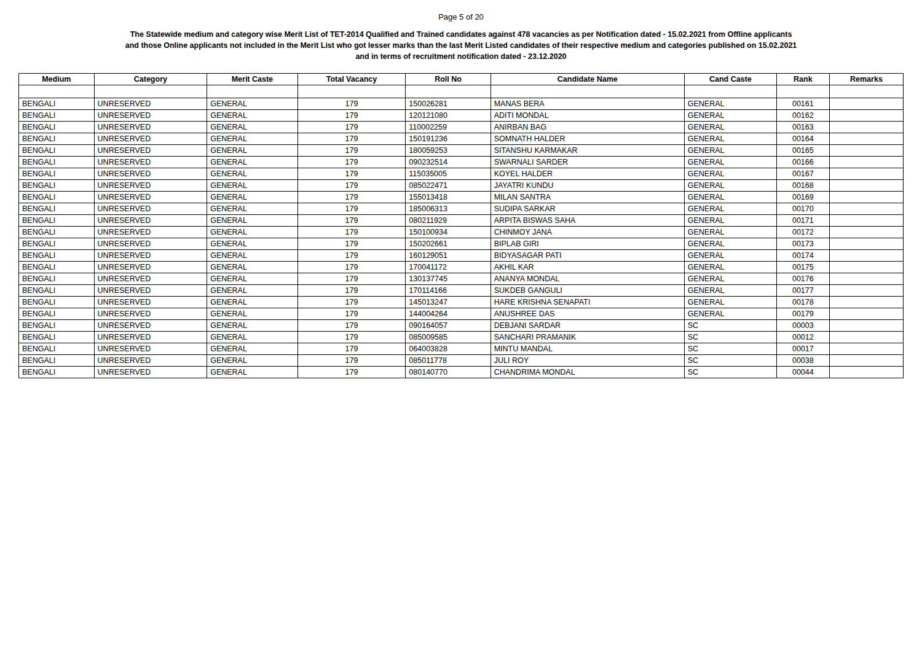Page 5 of 20
The Statewide medium and category wise Merit List of TET-2014 Qualified and Trained candidates against 478 vacancies as per Notification dated - 15.02.2021 from Offline applicants and those Online applicants not included in the Merit List who got lesser marks than the last Merit Listed candidates of their respective medium and categories published on 15.02.2021 and in terms of recruitment notification dated - 23.12.2020
| Medium | Category | Merit Caste | Total Vacancy | Roll No | Candidate Name | Cand Caste | Rank | Remarks |
| --- | --- | --- | --- | --- | --- | --- | --- | --- |
| BENGALI | UNRESERVED | GENERAL | 179 | 150026281 | MANAS BERA | GENERAL | 00161 | |
| BENGALI | UNRESERVED | GENERAL | 179 | 120121080 | ADITI MONDAL | GENERAL | 00162 | |
| BENGALI | UNRESERVED | GENERAL | 179 | 110002259 | ANIRBAN BAG | GENERAL | 00163 | |
| BENGALI | UNRESERVED | GENERAL | 179 | 150191236 | SOMNATH HALDER | GENERAL | 00164 | |
| BENGALI | UNRESERVED | GENERAL | 179 | 180059253 | SITANSHU KARMAKAR | GENERAL | 00165 | |
| BENGALI | UNRESERVED | GENERAL | 179 | 090232514 | SWARNALI SARDER | GENERAL | 00166 | |
| BENGALI | UNRESERVED | GENERAL | 179 | 115035005 | KOYEL HALDER | GENERAL | 00167 | |
| BENGALI | UNRESERVED | GENERAL | 179 | 085022471 | JAYATRI KUNDU | GENERAL | 00168 | |
| BENGALI | UNRESERVED | GENERAL | 179 | 155013418 | MILAN SANTRA | GENERAL | 00169 | |
| BENGALI | UNRESERVED | GENERAL | 179 | 185006313 | SUDIPA SARKAR | GENERAL | 00170 | |
| BENGALI | UNRESERVED | GENERAL | 179 | 080211929 | ARPITA BISWAS SAHA | GENERAL | 00171 | |
| BENGALI | UNRESERVED | GENERAL | 179 | 150100934 | CHINMOY JANA | GENERAL | 00172 | |
| BENGALI | UNRESERVED | GENERAL | 179 | 150202661 | BIPLAB GIRI | GENERAL | 00173 | |
| BENGALI | UNRESERVED | GENERAL | 179 | 160129051 | BIDYASAGAR PATI | GENERAL | 00174 | |
| BENGALI | UNRESERVED | GENERAL | 179 | 170041172 | AKHIL KAR | GENERAL | 00175 | |
| BENGALI | UNRESERVED | GENERAL | 179 | 130137745 | ANANYA MONDAL | GENERAL | 00176 | |
| BENGALI | UNRESERVED | GENERAL | 179 | 170114166 | SUKDEB GANGULI | GENERAL | 00177 | |
| BENGALI | UNRESERVED | GENERAL | 179 | 145013247 | HARE KRISHNA SENAPATI | GENERAL | 00178 | |
| BENGALI | UNRESERVED | GENERAL | 179 | 144004264 | ANUSHREE DAS | GENERAL | 00179 | |
| BENGALI | UNRESERVED | GENERAL | 179 | 090164057 | DEBJANI SARDAR | SC | 00003 | |
| BENGALI | UNRESERVED | GENERAL | 179 | 085009585 | SANCHARI PRAMANIK | SC | 00012 | |
| BENGALI | UNRESERVED | GENERAL | 179 | 064003828 | MINTU MANDAL | SC | 00017 | |
| BENGALI | UNRESERVED | GENERAL | 179 | 085011778 | JULI ROY | SC | 00038 | |
| BENGALI | UNRESERVED | GENERAL | 179 | 080140770 | CHANDRIMA MONDAL | SC | 00044 | |